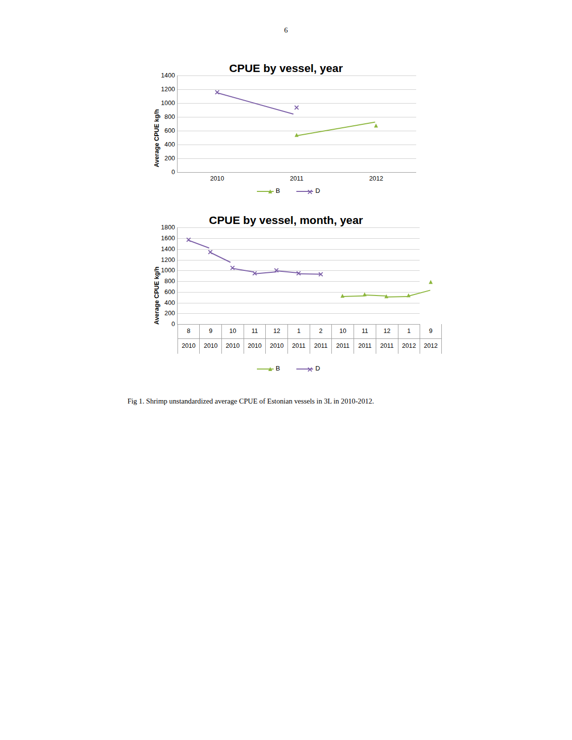6
CPUE by vessel, year
Average CPUE kg/h
1400
1200
1000
800
600
400
200
0
2010
2011
2012
B D
CPUE by vessel, month, year
Average CPUE kg/h
1800
1600
1400
1200
1000
800
600
400
200
0
8
2010
9
2010
10
2010
11
2010
12
2010
1
2011
2
2011
10
2011
11
2011
12
2011
1
2012
9
2012
B D
Fig 1. Shrimp unstandardized average CPUE of Estonian vessels in 3L in 2010-2012.